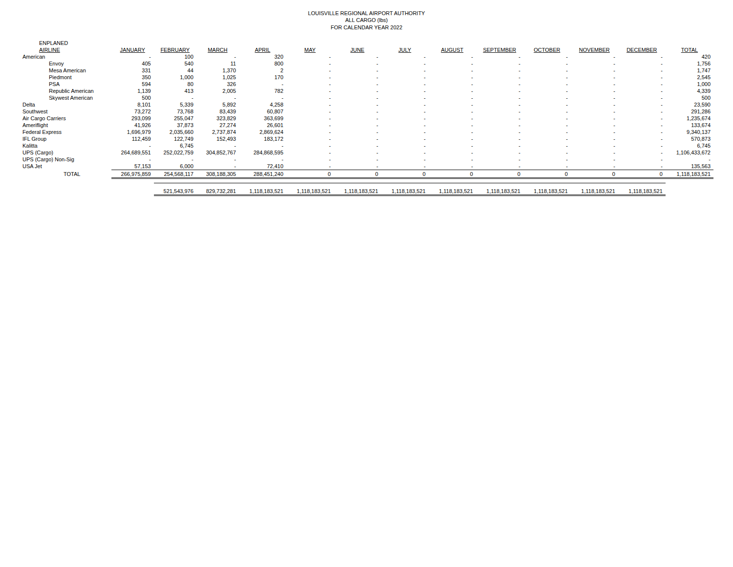LOUISVILLE REGIONAL AIRPORT AUTHORITY
ALL CARGO (lbs)
FOR CALENDAR YEAR 2022
| ENPLANED | |
| --- | --- |
| AIRLINE | JANUARY | FEBRUARY | MARCH | APRIL | MAY | JUNE | JULY | AUGUST | SEPTEMBER | OCTOBER | NOVEMBER | DECEMBER | TOTAL |
| American | - | 100 | - | 320 | - | - | - | - | - | - | - | - | 420 |
| Envoy | 405 | 540 | 11 | 800 | - | - | - | - | - | - | - | - | 1,756 |
| Mesa American | 331 | 44 | 1,370 | 2 | - | - | - | - | - | - | - | - | 1,747 |
| Piedmont | 350 | 1,000 | 1,025 | 170 | - | - | - | - | - | - | - | - | 2,545 |
| PSA | 594 | 80 | 326 | - | - | - | - | - | - | - | - | - | 1,000 |
| Republic American | 1,139 | 413 | 2,005 | 782 | - | - | - | - | - | - | - | - | 4,339 |
| Skywest American | 500 | - | - | - | - | - | - | - | - | - | - | - | 500 |
| Delta | 8,101 | 5,339 | 5,892 | 4,258 | - | - | - | - | - | - | - | - | 23,590 |
| Southwest | 73,272 | 73,768 | 83,439 | 60,807 | - | - | - | - | - | - | - | - | 291,286 |
| Air Cargo Carriers | 293,099 | 255,047 | 323,829 | 363,699 | - | - | - | - | - | - | - | - | 1,235,674 |
| Ameriflight | 41,926 | 37,873 | 27,274 | 26,601 | - | - | - | - | - | - | - | - | 133,674 |
| Federal Express | 1,696,979 | 2,035,660 | 2,737,874 | 2,869,624 | - | - | - | - | - | - | - | - | 9,340,137 |
| IFL Group | 112,459 | 122,749 | 152,493 | 183,172 | - | - | - | - | - | - | - | - | 570,873 |
| Kalitta | - | 6,745 | - | - | - | - | - | - | - | - | - | - | 6,745 |
| UPS (Cargo) | 264,689,551 | 252,022,759 | 304,852,767 | 284,868,595 | - | - | - | - | - | - | - | - | 1,106,433,672 |
| UPS (Cargo) Non-Sig | - | - | - | - | - | - | - | - | - | - | - | - | - |
| USA Jet | 57,153 | 6,000 | - | 72,410 | - | - | - | - | - | - | - | - | 135,563 |
| TOTAL | 266,975,859 | 254,568,117 | 308,188,305 | 288,451,240 | 0 | 0 | 0 | 0 | 0 | 0 | 0 | 0 | 1,118,183,521 |
| | | 521,543,976 | 829,732,281 | 1,118,183,521 | 1,118,183,521 | 1,118,183,521 | 1,118,183,521 | 1,118,183,521 | 1,118,183,521 | 1,118,183,521 | 1,118,183,521 | 1,118,183,521 | |